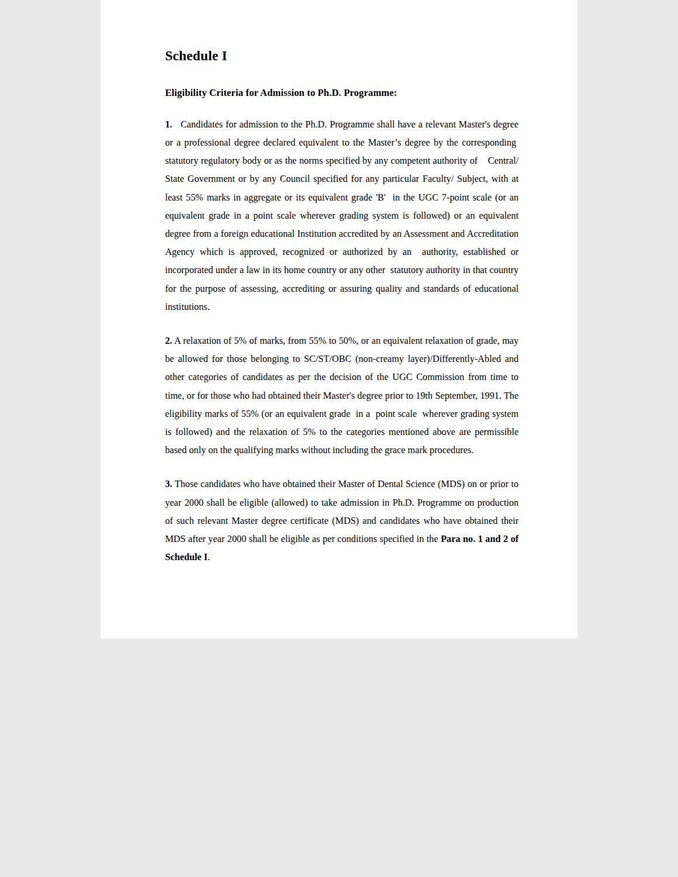Schedule I
Eligibility Criteria for Admission to Ph.D. Programme:
1. Candidates for admission to the Ph.D. Programme shall have a relevant Master's degree or a professional degree declared equivalent to the Master’s degree by the corresponding statutory regulatory body or as the norms specified by any competent authority of Central/ State Government or by any Council specified for any particular Faculty/ Subject, with at least 55% marks in aggregate or its equivalent grade 'B' in the UGC 7-point scale (or an equivalent grade in a point scale wherever grading system is followed) or an equivalent degree from a foreign educational Institution accredited by an Assessment and Accreditation Agency which is approved, recognized or authorized by an authority, established or incorporated under a law in its home country or any other statutory authority in that country for the purpose of assessing, accrediting or assuring quality and standards of educational institutions.
2. A relaxation of 5% of marks, from 55% to 50%, or an equivalent relaxation of grade, may be allowed for those belonging to SC/ST/OBC (non-creamy layer)/Differently-Abled and other categories of candidates as per the decision of the UGC Commission from time to time, or for those who had obtained their Master's degree prior to 19th September, 1991. The eligibility marks of 55% (or an equivalent grade in a point scale wherever grading system is followed) and the relaxation of 5% to the categories mentioned above are permissible based only on the qualifying marks without including the grace mark procedures.
3. Those candidates who have obtained their Master of Dental Science (MDS) on or prior to year 2000 shall be eligible (allowed) to take admission in Ph.D. Programme on production of such relevant Master degree certificate (MDS) and candidates who have obtained their MDS after year 2000 shall be eligible as per conditions specified in the Para no. 1 and 2 of Schedule I.